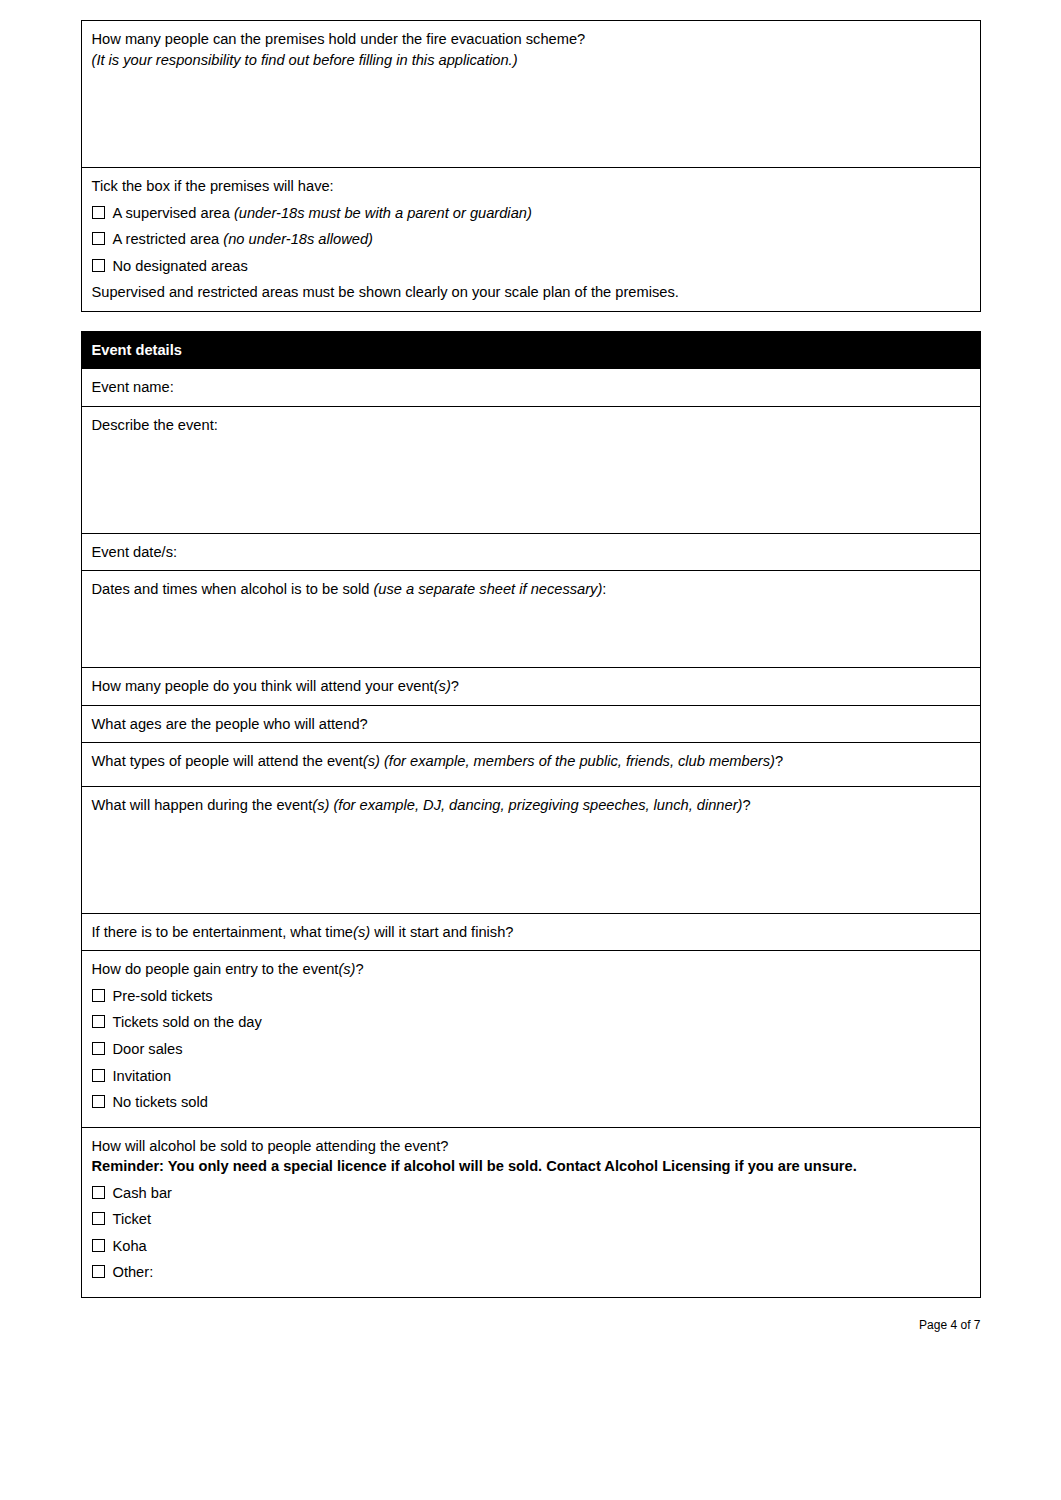How many people can the premises hold under the fire evacuation scheme?
(It is your responsibility to find out before filling in this application.)
Tick the box if the premises will have:
A supervised area (under-18s must be with a parent or guardian)
A restricted area (no under-18s allowed)
No designated areas
Supervised and restricted areas must be shown clearly on your scale plan of the premises.
Event details
Event name:
Describe the event:
Event date/s:
Dates and times when alcohol is to be sold (use a separate sheet if necessary):
How many people do you think will attend your event(s)?
What ages are the people who will attend?
What types of people will attend the event(s) (for example, members of the public, friends, club members)?
What will happen during the event(s) (for example, DJ, dancing, prizegiving speeches, lunch, dinner)?
If there is to be entertainment, what time(s) will it start and finish?
How do people gain entry to the event(s)?
Pre-sold tickets
Tickets sold on the day
Door sales
Invitation
No tickets sold
How will alcohol be sold to people attending the event?
Reminder: You only need a special licence if alcohol will be sold. Contact Alcohol Licensing if you are unsure.
Cash bar
Ticket
Koha
Other:
Page 4 of 7